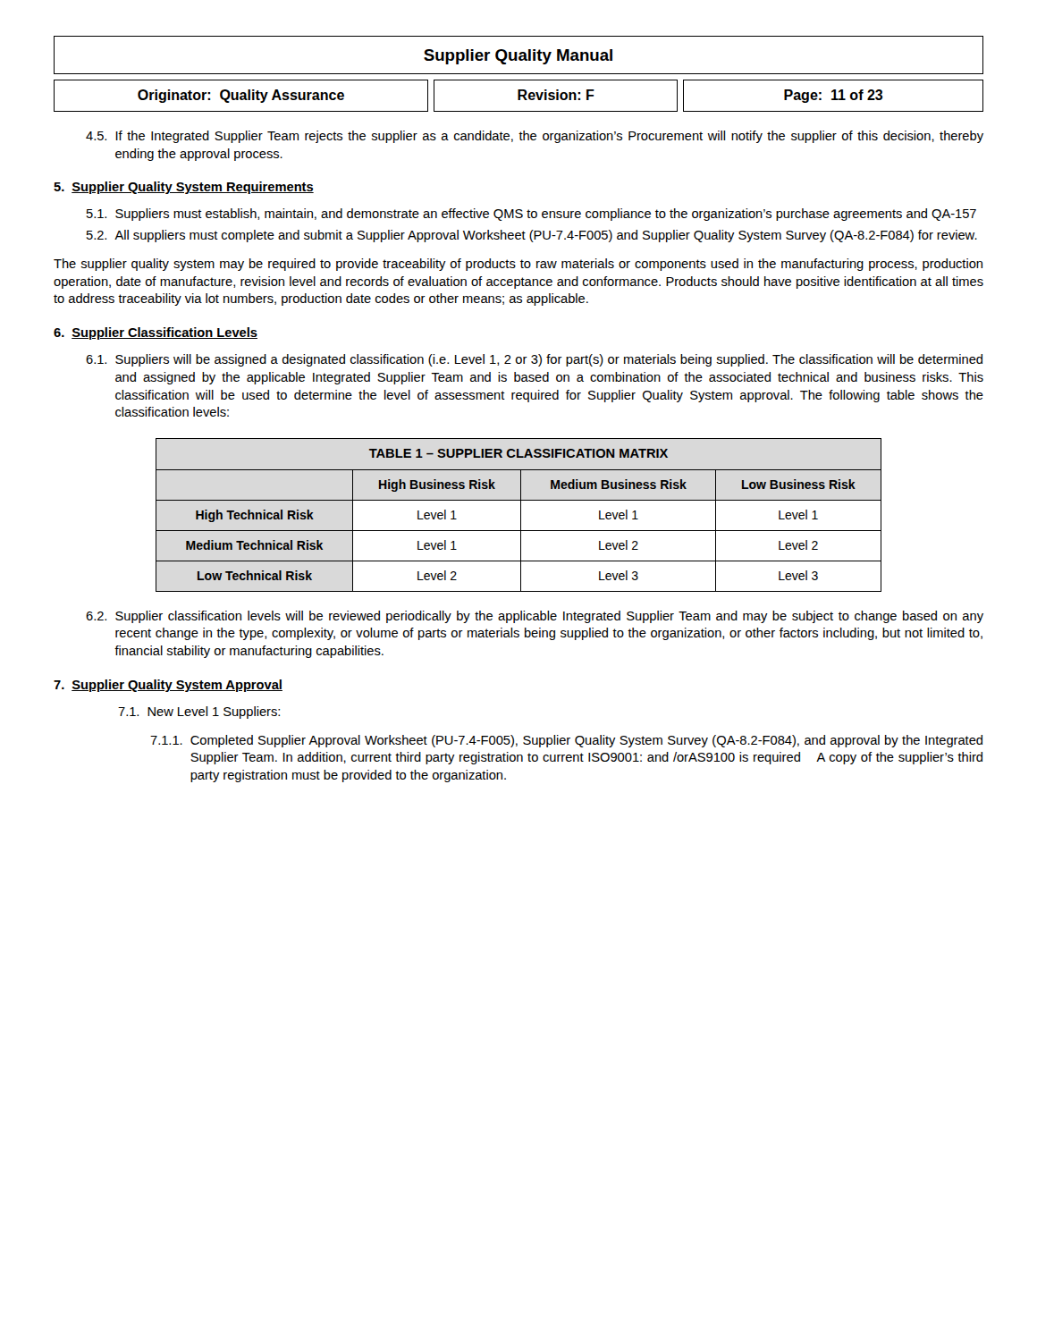Supplier Quality Manual
Originator: Quality Assurance
Revision: F
Page: 11 of 23
4.5. If the Integrated Supplier Team rejects the supplier as a candidate, the organization’s Procurement will notify the supplier of this decision, thereby ending the approval process.
5. Supplier Quality System Requirements
5.1. Suppliers must establish, maintain, and demonstrate an effective QMS to ensure compliance to the organization’s purchase agreements and QA-157
5.2. All suppliers must complete and submit a Supplier Approval Worksheet (PU-7.4-F005) and Supplier Quality System Survey (QA-8.2-F084) for review.
The supplier quality system may be required to provide traceability of products to raw materials or components used in the manufacturing process, production operation, date of manufacture, revision level and records of evaluation of acceptance and conformance. Products should have positive identification at all times to address traceability via lot numbers, production date codes or other means; as applicable.
6. Supplier Classification Levels
6.1. Suppliers will be assigned a designated classification (i.e. Level 1, 2 or 3) for part(s) or materials being supplied. The classification will be determined and assigned by the applicable Integrated Supplier Team and is based on a combination of the associated technical and business risks. This classification will be used to determine the level of assessment required for Supplier Quality System approval. The following table shows the classification levels:
TABLE 1 – SUPPLIER CLASSIFICATION MATRIX
| | High Business Risk | Medium Business Risk | Low Business Risk |
| --- | --- | --- | --- |
| High Technical Risk | Level 1 | Level 1 | Level 1 |
| Medium Technical Risk | Level 1 | Level 2 | Level 2 |
| Low Technical Risk | Level 2 | Level 3 | Level 3 |
6.2. Supplier classification levels will be reviewed periodically by the applicable Integrated Supplier Team and may be subject to change based on any recent change in the type, complexity, or volume of parts or materials being supplied to the organization, or other factors including, but not limited to, financial stability or manufacturing capabilities.
7. Supplier Quality System Approval
7.1. New Level 1 Suppliers:
7.1.1. Completed Supplier Approval Worksheet (PU-7.4-F005), Supplier Quality System Survey (QA-8.2-F084), and approval by the Integrated Supplier Team. In addition, current third party registration to current ISO9001: and /orAS9100 is required A copy of the supplier’s third party registration must be provided to the organization.